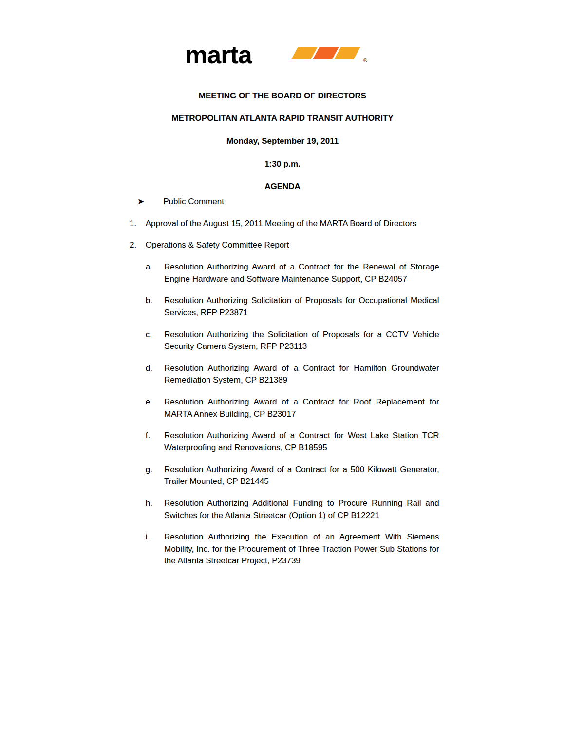marta ®
MEETING OF THE BOARD OF DIRECTORS
METROPOLITAN ATLANTA RAPID TRANSIT AUTHORITY
Monday, September 19, 2011
1:30 p.m.
AGENDA
➤Public Comment
Approval of the August 15, 2011 Meeting of the MARTA Board of Directors
Operations & Safety Committee Report
Resolution Authorizing Award of a Contract for the Renewal of Storage Engine Hardware and Software Maintenance Support, CP B24057
Resolution Authorizing Solicitation of Proposals for Occupational Medical Services, RFP P23871
Resolution Authorizing the Solicitation of Proposals for a CCTV Vehicle Security Camera System, RFP P23113
Resolution Authorizing Award of a Contract for Hamilton Groundwater Remediation System, CP B21389
Resolution Authorizing Award of a Contract for Roof Replacement for MARTA Annex Building, CP B23017
Resolution Authorizing Award of a Contract for West Lake Station TCR Waterproofing and Renovations, CP B18595
Resolution Authorizing Award of a Contract for a 500 Kilowatt Generator, Trailer Mounted, CP B21445
Resolution Authorizing Additional Funding to Procure Running Rail and Switches for the Atlanta Streetcar (Option 1) of CP B12221
Resolution Authorizing the Execution of an Agreement With Siemens Mobility, Inc. for the Procurement of Three Traction Power Sub Stations for the Atlanta Streetcar Project, P23739